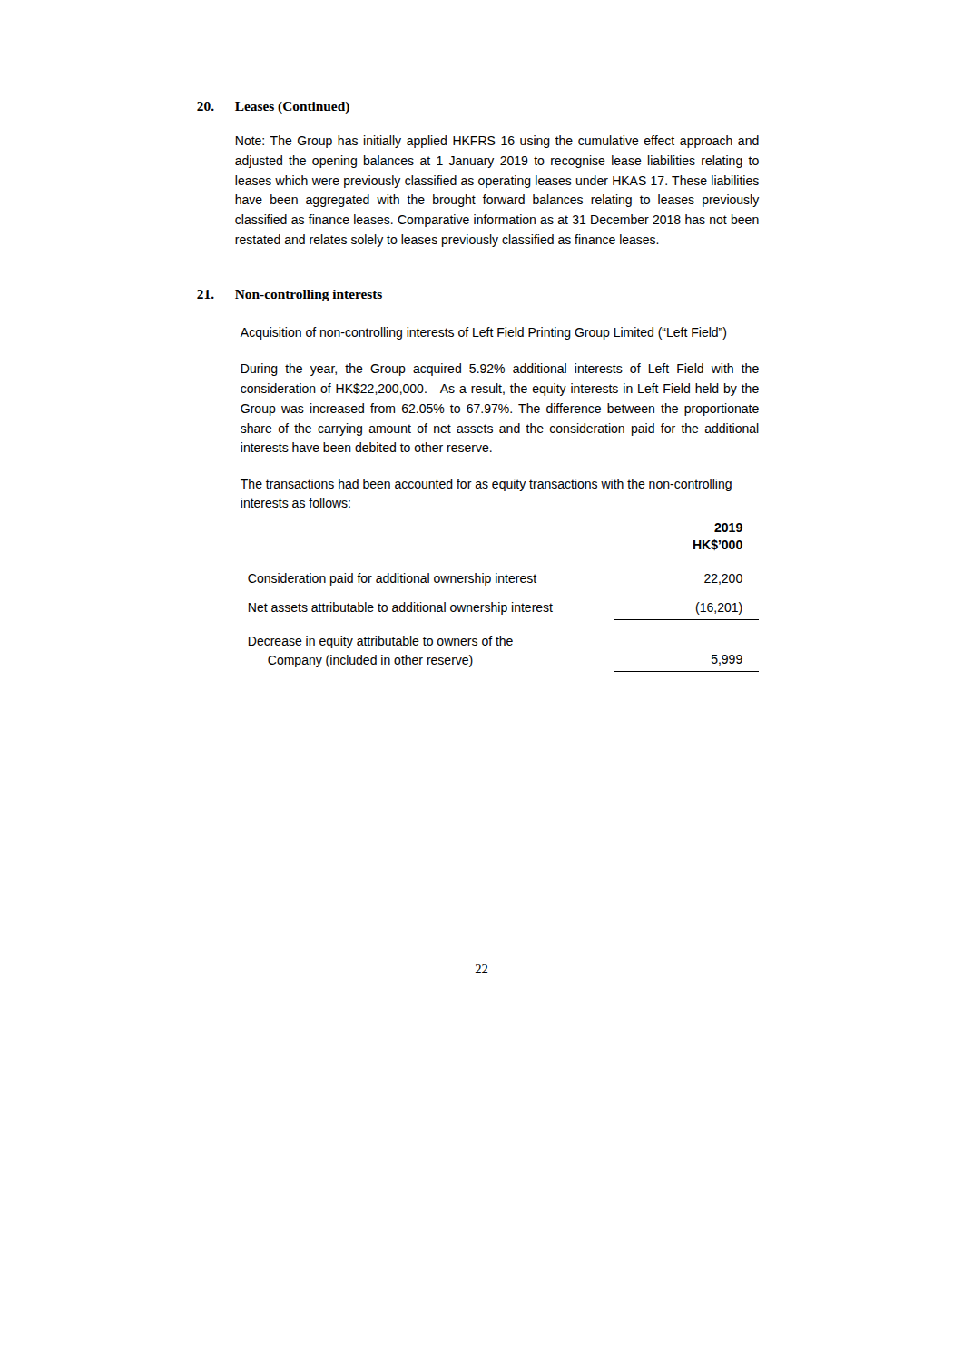20.
Leases (Continued)
Note: The Group has initially applied HKFRS 16 using the cumulative effect approach and adjusted the opening balances at 1 January 2019 to recognise lease liabilities relating to leases which were previously classified as operating leases under HKAS 17. These liabilities have been aggregated with the brought forward balances relating to leases previously classified as finance leases. Comparative information as at 31 December 2018 has not been restated and relates solely to leases previously classified as finance leases.
21.
Non-controlling interests
Acquisition of non-controlling interests of Left Field Printing Group Limited (“Left Field”)
During the year, the Group acquired 5.92% additional interests of Left Field with the consideration of HK$22,200,000. As a result, the equity interests in Left Field held by the Group was increased from 62.05% to 67.97%. The difference between the proportionate share of the carrying amount of net assets and the consideration paid for the additional interests have been debited to other reserve.
The transactions had been accounted for as equity transactions with the non-controlling interests as follows:
| | 2019 |
| | HK$’000 |
| Consideration paid for additional ownership interest | 22,200 |
| Net assets attributable to additional ownership interest | (16,201) |
| Decrease in equity attributable to owners of the Company (included in other reserve) | 5,999 |
22